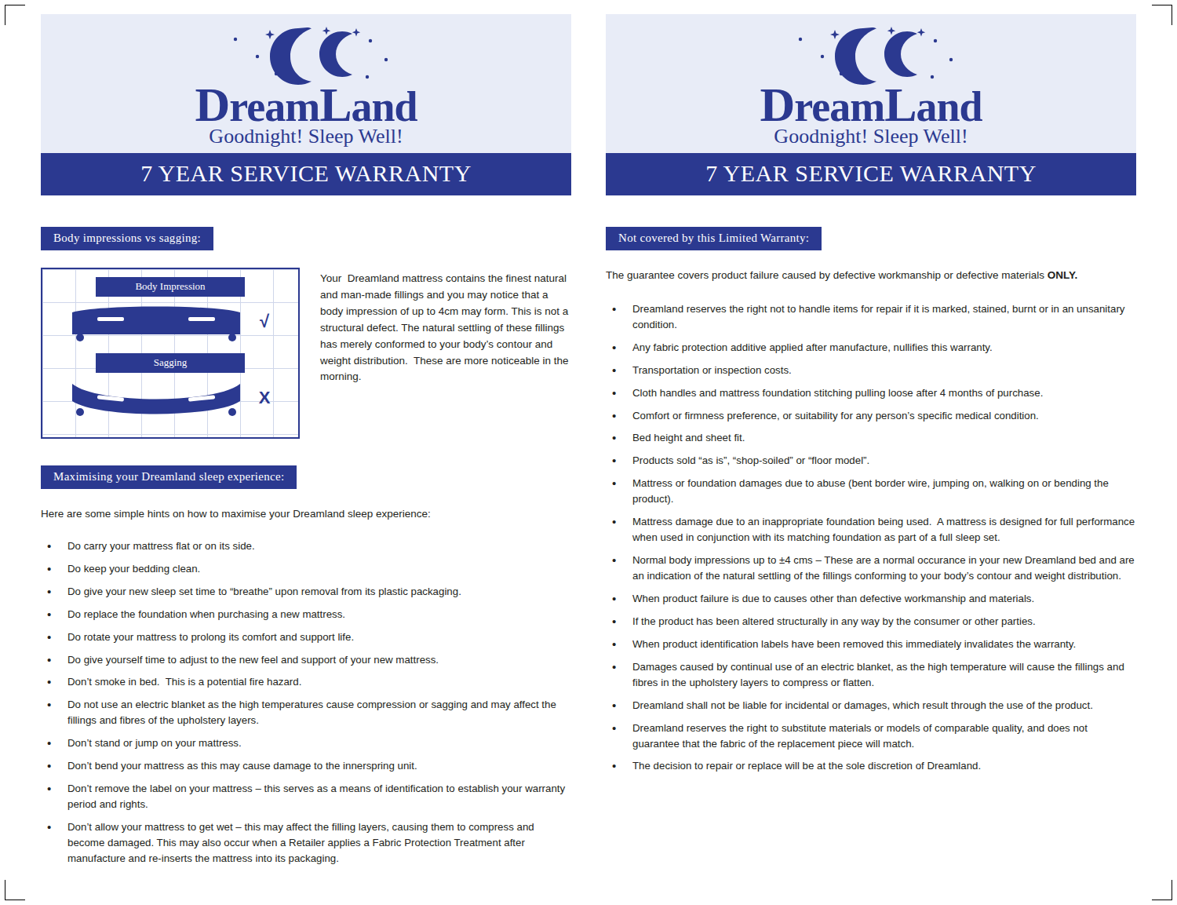DreamLand
Goodnight! Sleep Well!
7 Year Service Warranty
Body impressions vs sagging:
Body Impression
√
Sagging
X
Your Dreamland mattress contains the finest natural and man-made fillings and you may notice that a body impression of up to 4cm may form. This is not a structural defect. The natural settling of these fillings has merely conformed to your body’s contour and weight distribution. These are more noticeable in the morning.
Maximising your Dreamland sleep experience:
Here are some simple hints on how to maximise your Dreamland sleep experience:
Do carry your mattress flat or on its side.
Do keep your bedding clean.
Do give your new sleep set time to “breathe” upon removal from its plastic packaging.
Do replace the foundation when purchasing a new mattress.
Do rotate your mattress to prolong its comfort and support life.
Do give yourself time to adjust to the new feel and support of your new mattress.
Don’t smoke in bed. This is a potential fire hazard.
Do not use an electric blanket as the high temperatures cause compression or sagging and may affect the fillings and fibres of the upholstery layers.
Don’t stand or jump on your mattress.
Don’t bend your mattress as this may cause damage to the innerspring unit.
Don’t remove the label on your mattress – this serves as a means of identification to establish your warranty period and rights.
Don’t allow your mattress to get wet – this may affect the filling layers, causing them to compress and become damaged. This may also occur when a Retailer applies a Fabric Protection Treatment after manufacture and re-inserts the mattress into its packaging.
DreamLand
Goodnight! Sleep Well!
7 Year Service Warranty
Not covered by this Limited Warranty:
The guarantee covers product failure caused by defective workmanship or defective materials ONLY.
Dreamland reserves the right not to handle items for repair if it is marked, stained, burnt or in an unsanitary condition.
Any fabric protection additive applied after manufacture, nullifies this warranty.
Transportation or inspection costs.
Cloth handles and mattress foundation stitching pulling loose after 4 months of purchase.
Comfort or firmness preference, or suitability for any person’s specific medical condition.
Bed height and sheet fit.
Products sold “as is”, “shop-soiled” or “floor model”.
Mattress or foundation damages due to abuse (bent border wire, jumping on, walking on or bending the product).
Mattress damage due to an inappropriate foundation being used. A mattress is designed for full performance when used in conjunction with its matching foundation as part of a full sleep set.
Normal body impressions up to ±4 cms – These are a normal occurance in your new Dreamland bed and are an indication of the natural settling of the fillings conforming to your body’s contour and weight distribution.
When product failure is due to causes other than defective workmanship and materials.
If the product has been altered structurally in any way by the consumer or other parties.
When product identification labels have been removed this immediately invalidates the warranty.
Damages caused by continual use of an electric blanket, as the high temperature will cause the fillings and fibres in the upholstery layers to compress or flatten.
Dreamland shall not be liable for incidental or damages, which result through the use of the product.
Dreamland reserves the right to substitute materials or models of comparable quality, and does not guarantee that the fabric of the replacement piece will match.
The decision to repair or replace will be at the sole discretion of Dreamland.